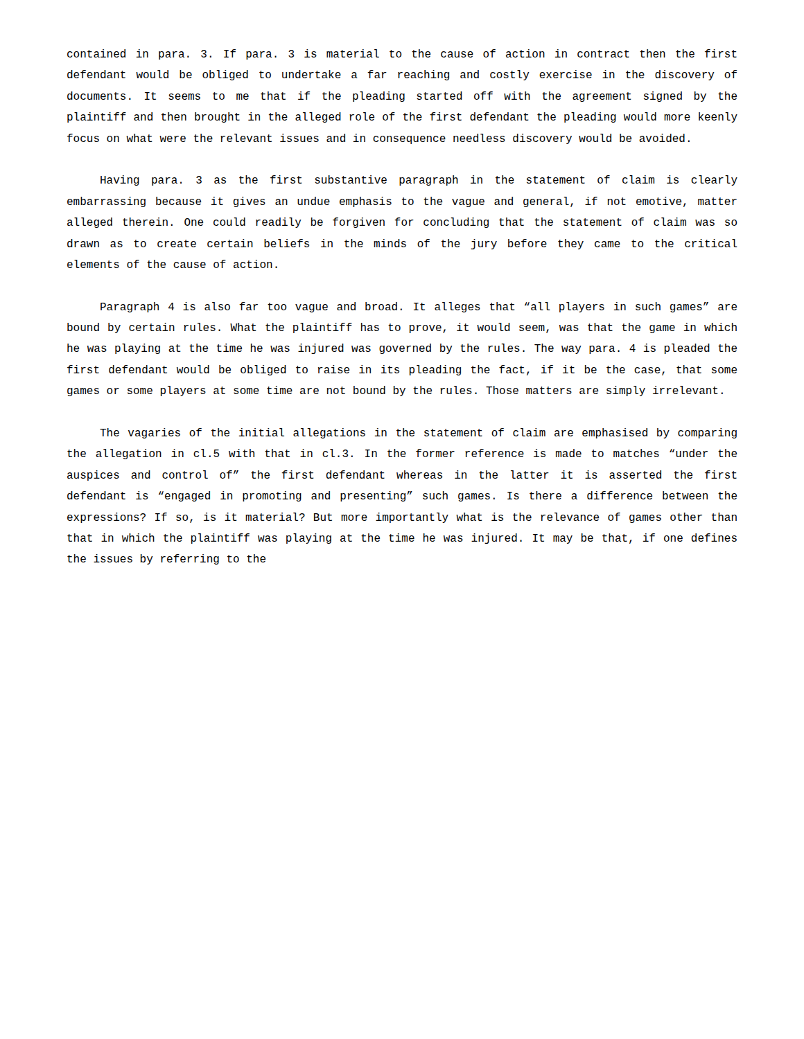contained in para. 3. If para. 3 is material to the cause of action in contract then the first defendant would be obliged to undertake a far reaching and costly exercise in the discovery of documents. It seems to me that if the pleading started off with the agreement signed by the plaintiff and then brought in the alleged role of the first defendant the pleading would more keenly focus on what were the relevant issues and in consequence needless discovery would be avoided.
Having para. 3 as the first substantive paragraph in the statement of claim is clearly embarrassing because it gives an undue emphasis to the vague and general, if not emotive, matter alleged therein. One could readily be forgiven for concluding that the statement of claim was so drawn as to create certain beliefs in the minds of the jury before they came to the critical elements of the cause of action.
Paragraph 4 is also far too vague and broad. It alleges that “all players in such games” are bound by certain rules. What the plaintiff has to prove, it would seem, was that the game in which he was playing at the time he was injured was governed by the rules. The way para. 4 is pleaded the first defendant would be obliged to raise in its pleading the fact, if it be the case, that some games or some players at some time are not bound by the rules. Those matters are simply irrelevant.
The vagaries of the initial allegations in the statement of claim are emphasised by comparing the allegation in cl.5 with that in cl.3. In the former reference is made to matches “under the auspices and control of” the first defendant whereas in the latter it is asserted the first defendant is “engaged in promoting and presenting” such games. Is there a difference between the expressions? If so, is it material? But more importantly what is the relevance of games other than that in which the plaintiff was playing at the time he was injured. It may be that, if one defines the issues by referring to the